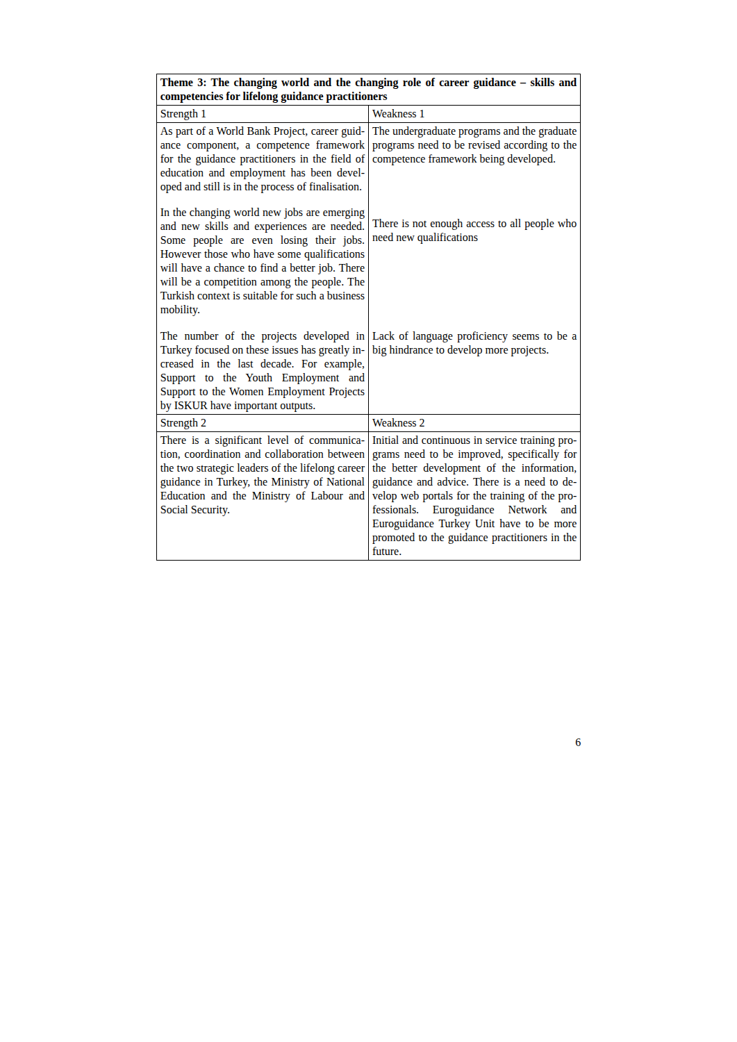| Theme 3: The changing world and the changing role of career guidance – skills and competencies for lifelong guidance practitioners |
| Strength 1 | Weakness 1 |
| As part of a World Bank Project, career guidance component, a competence framework for the guidance practitioners in the field of education and employment has been developed and still is in the process of finalisation. In the changing world new jobs are emerging and new skills and experiences are needed. Some people are even losing their jobs. However those who have some qualifications will have a chance to find a better job. There will be a competition among the people. The Turkish context is suitable for such a business mobility. The number of the projects developed in Turkey focused on these issues has greatly increased in the last decade. For example, Support to the Youth Employment and Support to the Women Employment Projects by ISKUR have important outputs. | The undergraduate programs and the graduate programs need to be revised according to the competence framework being developed. There is not enough access to all people who need new qualifications Lack of language proficiency seems to be a big hindrance to develop more projects. |
| Strength 2 | Weakness 2 |
| There is a significant level of communication, coordination and collaboration between the two strategic leaders of the lifelong career guidance in Turkey, the Ministry of National Education and the Ministry of Labour and Social Security. | Initial and continuous in service training programs need to be improved, specifically for the better development of the information, guidance and advice. There is a need to develop web portals for the training of the professionals. Euroguidance Network and Euroguidance Turkey Unit have to be more promoted to the guidance practitioners in the future. |
6